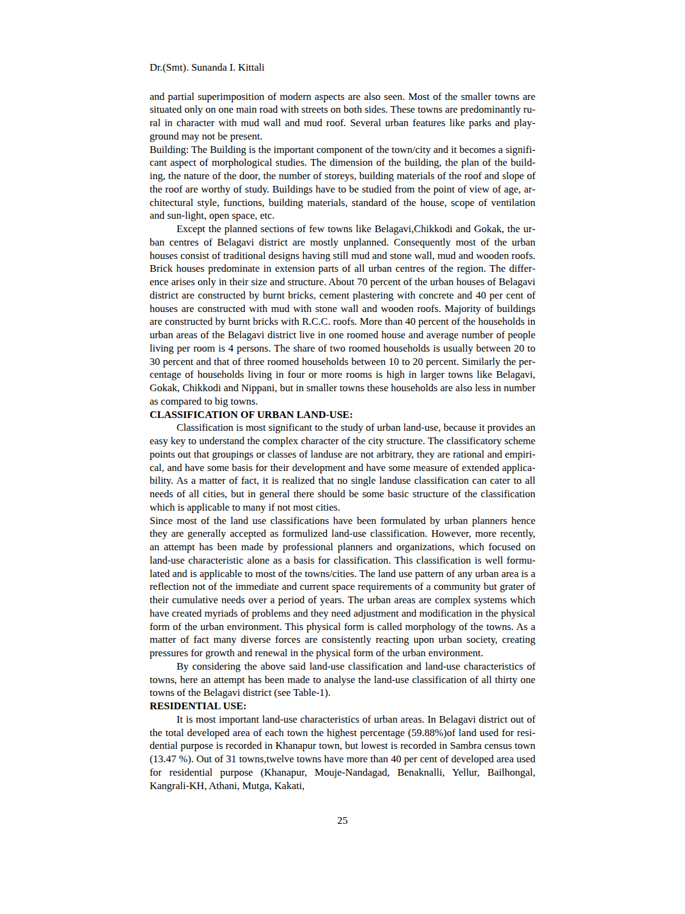Dr.(Smt). Sunanda I. Kittali
and partial superimposition of modern aspects are also seen. Most of the smaller towns are situated only on one main road with streets on both sides. These towns are predominantly rural in character with mud wall and mud roof. Several urban features like parks and playground may not be present.
Building: The Building is the important component of the town/city and it becomes a significant aspect of morphological studies. The dimension of the building, the plan of the building, the nature of the door, the number of storeys, building materials of the roof and slope of the roof are worthy of study. Buildings have to be studied from the point of view of age, architectural style, functions, building materials, standard of the house, scope of ventilation and sun-light, open space, etc.
Except the planned sections of few towns like Belagavi,Chikkodi and Gokak, the urban centres of Belagavi district are mostly unplanned. Consequently most of the urban houses consist of traditional designs having still mud and stone wall, mud and wooden roofs. Brick houses predominate in extension parts of all urban centres of the region. The difference arises only in their size and structure. About 70 percent of the urban houses of Belagavi district are constructed by burnt bricks, cement plastering with concrete and 40 per cent of houses are constructed with mud with stone wall and wooden roofs. Majority of buildings are constructed by burnt bricks with R.C.C. roofs. More than 40 percent of the households in urban areas of the Belagavi district live in one roomed house and average number of people living per room is 4 persons. The share of two roomed households is usually between 20 to 30 percent and that of three roomed households between 10 to 20 percent. Similarly the percentage of households living in four or more rooms is high in larger towns like Belagavi, Gokak, Chikkodi and Nippani, but in smaller towns these households are also less in number as compared to big towns.
Classification of Urban Land-Use:
Classification is most significant to the study of urban land-use, because it provides an easy key to understand the complex character of the city structure. The classificatory scheme points out that groupings or classes of landuse are not arbitrary, they are rational and empirical, and have some basis for their development and have some measure of extended applicability. As a matter of fact, it is realized that no single landuse classification can cater to all needs of all cities, but in general there should be some basic structure of the classification which is applicable to many if not most cities.
Since most of the land use classifications have been formulated by urban planners hence they are generally accepted as formulized land-use classification. However, more recently, an attempt has been made by professional planners and organizations, which focused on land-use characteristic alone as a basis for classification. This classification is well formulated and is applicable to most of the towns/cities. The land use pattern of any urban area is a reflection not of the immediate and current space requirements of a community but grater of their cumulative needs over a period of years. The urban areas are complex systems which have created myriads of problems and they need adjustment and modification in the physical form of the urban environment. This physical form is called morphology of the towns. As a matter of fact many diverse forces are consistently reacting upon urban society, creating pressures for growth and renewal in the physical form of the urban environment.
By considering the above said land-use classification and land-use characteristics of towns, here an attempt has been made to analyse the land-use classification of all thirty one towns of the Belagavi district (see Table-1).
Residential Use:
It is most important land-use characteristics of urban areas. In Belagavi district out of the total developed area of each town the highest percentage (59.88%)of land used for residential purpose is recorded in Khanapur town, but lowest is recorded in Sambra census town (13.47 %). Out of 31 towns,twelve towns have more than 40 per cent of developed area used for residential purpose (Khanapur, Mouje-Nandagad, Benaknalli, Yellur, Bailhongal, Kangrali-KH, Athani, Mutga, Kakati,
25